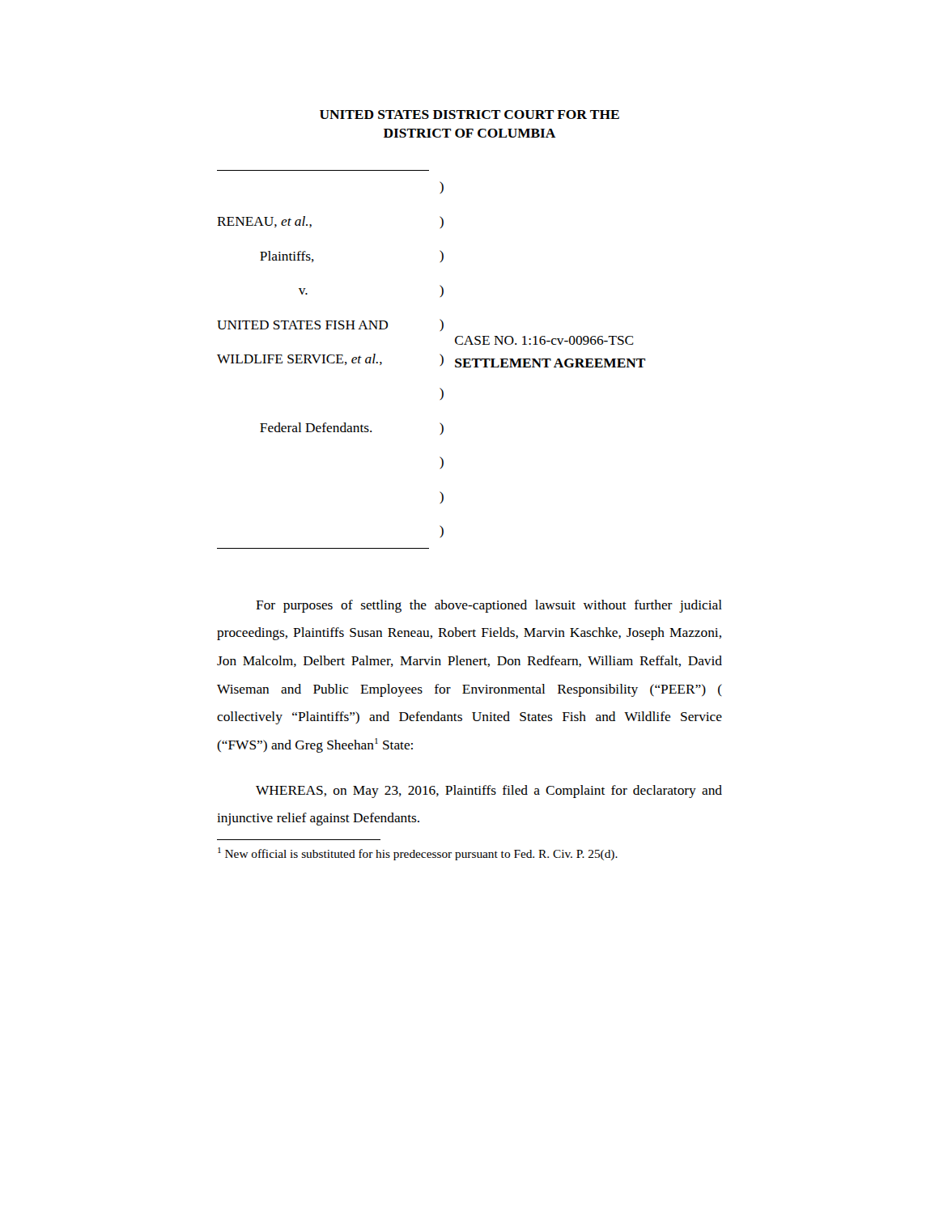UNITED STATES DISTRICT COURT FOR THE
DISTRICT OF COLUMBIA
| RENEAU, et al. , Plaintiffs, v. UNITED STATES FISH AND WILDLIFE SERVICE, et al. , Federal Defendants. | ) ) ) ) ) ) ) ) ) ) ) | CASE NO. 1:16-cv-00966-TSC SETTLEMENT AGREEMENT |
For purposes of settling the above-captioned lawsuit without further judicial proceedings, Plaintiffs Susan Reneau, Robert Fields, Marvin Kaschke, Joseph Mazzoni, Jon Malcolm, Delbert Palmer, Marvin Plenert, Don Redfearn, William Reffalt, David Wiseman and Public Employees for Environmental Responsibility (“PEER”) ( collectively “Plaintiffs”) and Defendants United States Fish and Wildlife Service (“FWS”) and Greg Sheehan1 State:
WHEREAS, on May 23, 2016, Plaintiffs filed a Complaint for declaratory and injunctive relief against Defendants.
1 New official is substituted for his predecessor pursuant to Fed. R. Civ. P. 25(d).